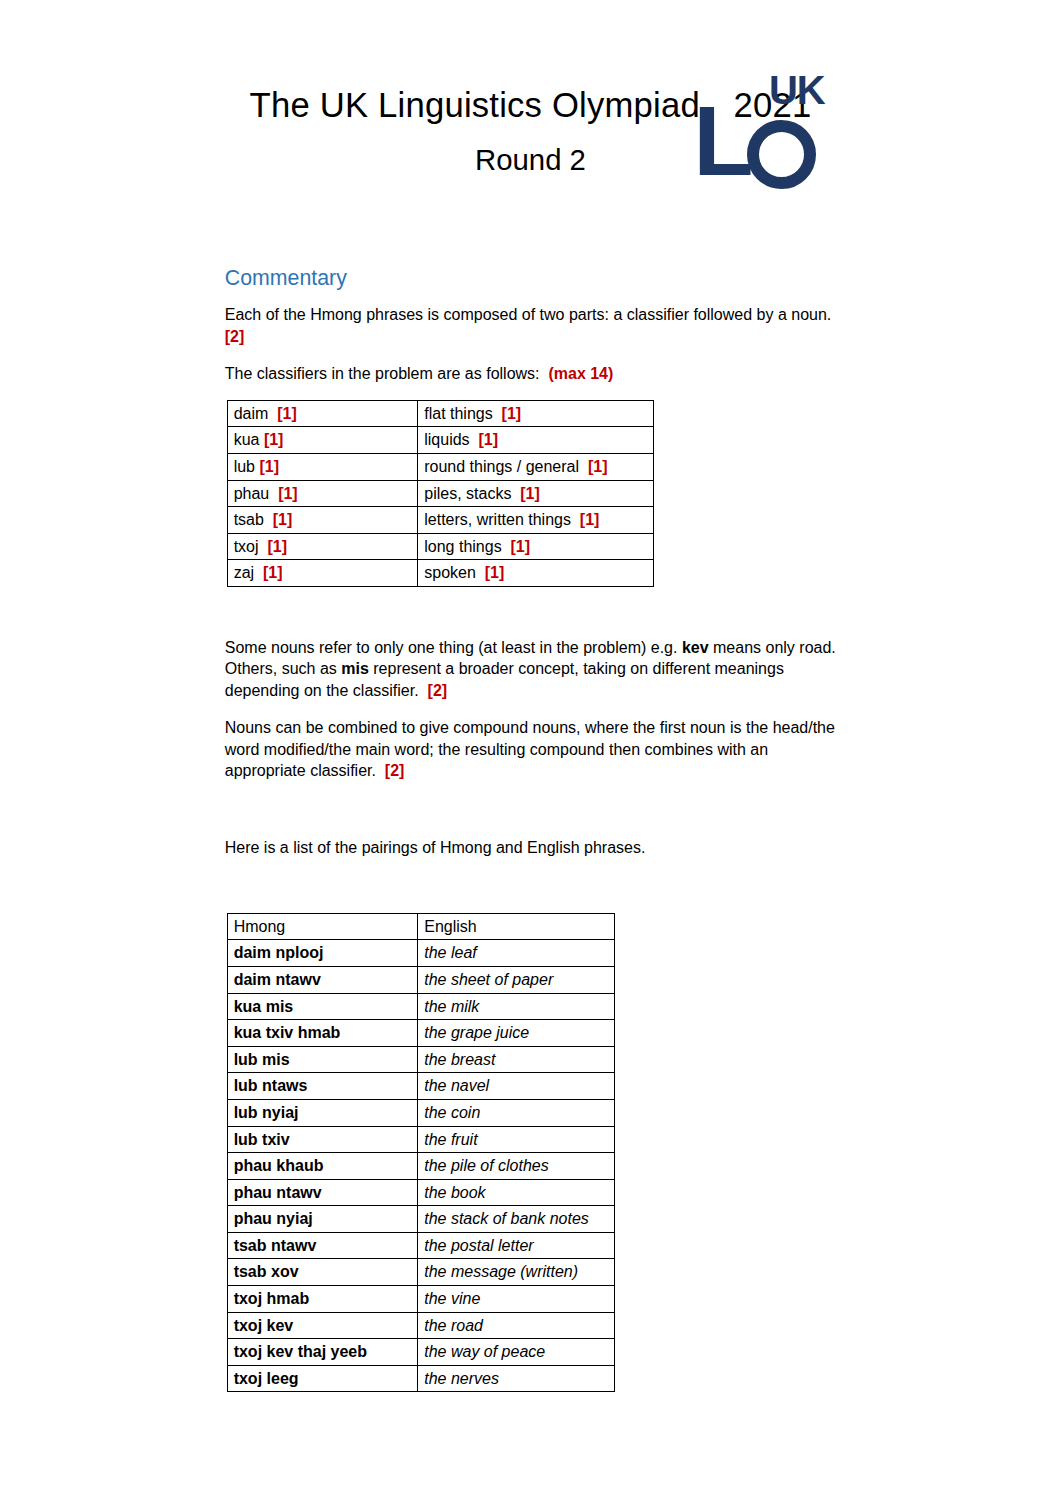UK L
The UK Linguistics Olympiad2021
Round 2
Commentary
Each of the Hmong phrases is composed of two parts: a classifier followed by a noun. [2]
The classifiers in the problem are as follows: (max 14)
| daim [1] | flat things [1] |
| kua [1] | liquids [1] |
| lub [1] | round things / general [1] |
| phau [1] | piles, stacks [1] |
| tsab [1] | letters, written things [1] |
| txoj [1] | long things [1] |
| zaj [1] | spoken [1] |
Some nouns refer to only one thing (at least in the problem) e.g. kev means only road. Others, such as mis represent a broader concept, taking on different meanings depending on the classifier. [2]
Nouns can be combined to give compound nouns, where the first noun is the head/the word modified/the main word; the resulting compound then combines with an appropriate classifier. [2]
Here is a list of the pairings of Hmong and English phrases.
| Hmong | English |
| daim nplooj | the leaf |
| daim ntawv | the sheet of paper |
| kua mis | the milk |
| kua txiv hmab | the grape juice |
| lub mis | the breast |
| lub ntaws | the navel |
| lub nyiaj | the coin |
| lub txiv | the fruit |
| phau khaub | the pile of clothes |
| phau ntawv | the book |
| phau nyiaj | the stack of bank notes |
| tsab ntawv | the postal letter |
| tsab xov | the message (written) |
| txoj hmab | the vine |
| txoj kev | the road |
| txoj kev thaj yeeb | the way of peace |
| txoj leeg | the nerves |